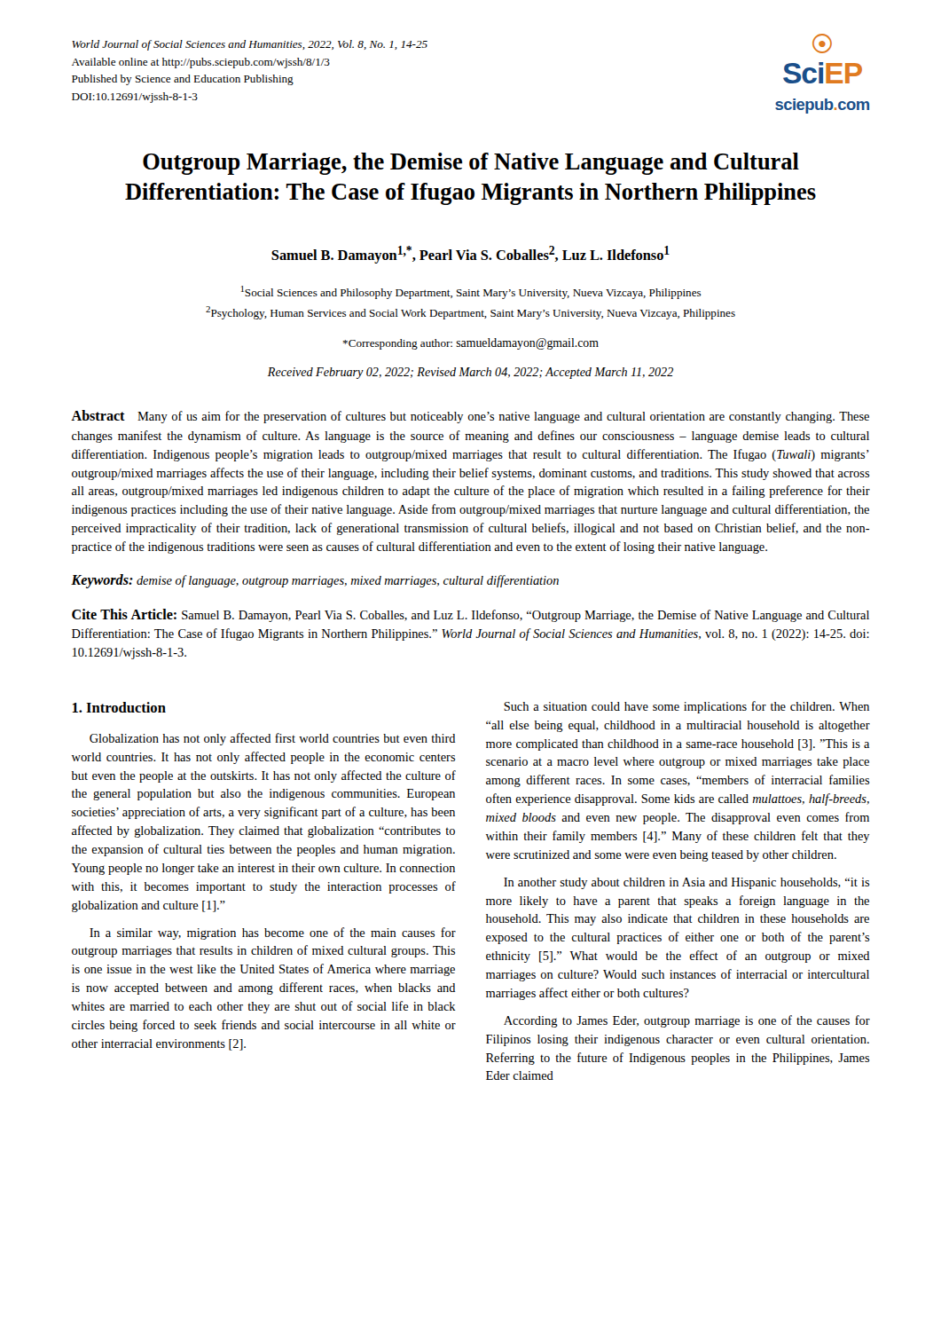World Journal of Social Sciences and Humanities, 2022, Vol. 8, No. 1, 14-25
Available online at http://pubs.sciepub.com/wjssh/8/1/3
Published by Science and Education Publishing
DOI:10.12691/wjssh-8-1-3
⦿
SciEP
sciepub. com
Outgroup Marriage, the Demise of Native Language and Cultural Differentiation: The Case of Ifugao Migrants in Northern Philippines
Samuel B. Damayon1,*, Pearl Via S. Coballes2, Luz L. Ildefonso1
1Social Sciences and Philosophy Department, Saint Mary’s University, Nueva Vizcaya, Philippines
2Psychology, Human Services and Social Work Department, Saint Mary’s University, Nueva Vizcaya, Philippines
*Corresponding author: samueldamayon@gmail.com
Received February 02, 2022; Revised March 04, 2022; Accepted March 11, 2022
Abstract Many of us aim for the preservation of cultures but noticeably one’s native language and cultural orientation are constantly changing. These changes manifest the dynamism of culture. As language is the source of meaning and defines our consciousness – language demise leads to cultural differentiation. Indigenous people’s migration leads to outgroup/mixed marriages that result to cultural differentiation. The Ifugao (Tuwali) migrants’ outgroup/mixed marriages affects the use of their language, including their belief systems, dominant customs, and traditions. This study showed that across all areas, outgroup/mixed marriages led indigenous children to adapt the culture of the place of migration which resulted in a failing preference for their indigenous practices including the use of their native language. Aside from outgroup/mixed marriages that nurture language and cultural differentiation, the perceived impracticality of their tradition, lack of generational transmission of cultural beliefs, illogical and not based on Christian belief, and the non-practice of the indigenous traditions were seen as causes of cultural differentiation and even to the extent of losing their native language.
Keywords: demise of language, outgroup marriages, mixed marriages, cultural differentiation
Cite This Article: Samuel B. Damayon, Pearl Via S. Coballes, and Luz L. Ildefonso, “Outgroup Marriage, the Demise of Native Language and Cultural Differentiation: The Case of Ifugao Migrants in Northern Philippines.” World Journal of Social Sciences and Humanities, vol. 8, no. 1 (2022): 14-25. doi: 10.12691/wjssh-8-1-3.
1. Introduction
Globalization has not only affected first world countries but even third world countries. It has not only affected people in the economic centers but even the people at the outskirts. It has not only affected the culture of the general population but also the indigenous communities. European societies’ appreciation of arts, a very significant part of a culture, has been affected by globalization. They claimed that globalization “contributes to the expansion of cultural ties between the peoples and human migration. Young people no longer take an interest in their own culture. In connection with this, it becomes important to study the interaction processes of globalization and culture [1].”
In a similar way, migration has become one of the main causes for outgroup marriages that results in children of mixed cultural groups. This is one issue in the west like the United States of America where marriage is now accepted between and among different races, when blacks and whites are married to each other they are shut out of social life in black circles being forced to seek friends and social intercourse in all white or other interracial environments [2].
Such a situation could have some implications for the children. When “all else being equal, childhood in a multiracial household is altogether more complicated than childhood in a same-race household [3]. ”This is a scenario at a macro level where outgroup or mixed marriages take place among different races. In some cases, “members of interracial families often experience disapproval. Some kids are called mulattoes, half-breeds, mixed bloods and even new people. The disapproval even comes from within their family members [4].” Many of these children felt that they were scrutinized and some were even being teased by other children.
In another study about children in Asia and Hispanic households, “it is more likely to have a parent that speaks a foreign language in the household. This may also indicate that children in these households are exposed to the cultural practices of either one or both of the parent’s ethnicity [5].” What would be the effect of an outgroup or mixed marriages on culture? Would such instances of interracial or intercultural marriages affect either or both cultures?
According to James Eder, outgroup marriage is one of the causes for Filipinos losing their indigenous character or even cultural orientation. Referring to the future of Indigenous peoples in the Philippines, James Eder claimed